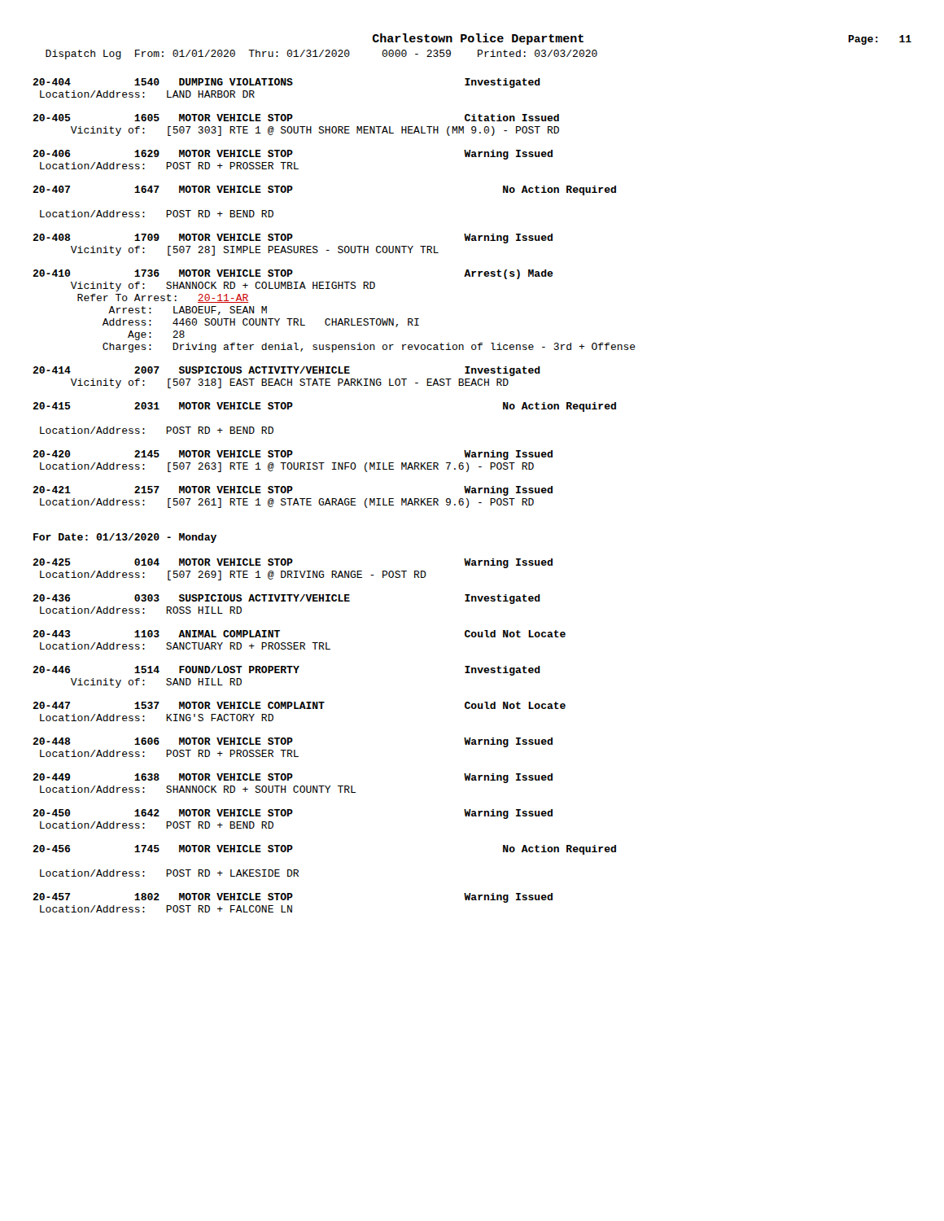Charlestown Police Department
Page: 11
Dispatch Log From: 01/01/2020 Thru: 01/31/2020 0000 - 2359 Printed: 03/03/2020
20-404 1540 DUMPING VIOLATIONS Investigated
Location/Address: LAND HARBOR DR
20-405 1605 MOTOR VEHICLE STOP Citation Issued
Vicinity of: [507 303] RTE 1 @ SOUTH SHORE MENTAL HEALTH (MM 9.0) - POST RD
20-406 1629 MOTOR VEHICLE STOP Warning Issued
Location/Address: POST RD + PROSSER TRL
20-407 1647 MOTOR VEHICLE STOP No Action Required
Location/Address: POST RD + BEND RD
20-408 1709 MOTOR VEHICLE STOP Warning Issued
Vicinity of: [507 28] SIMPLE PEASURES - SOUTH COUNTY TRL
20-410 1736 MOTOR VEHICLE STOP Arrest(s) Made
Vicinity of: SHANNOCK RD + COLUMBIA HEIGHTS RD
Refer To Arrest: 20-11-AR
Arrest: LABOEUF, SEAN M
Address: 4460 SOUTH COUNTY TRL CHARLESTOWN, RI
Age: 28
Charges: Driving after denial, suspension or revocation of license - 3rd + Offense
20-414 2007 SUSPICIOUS ACTIVITY/VEHICLE Investigated
Vicinity of: [507 318] EAST BEACH STATE PARKING LOT - EAST BEACH RD
20-415 2031 MOTOR VEHICLE STOP No Action Required
Location/Address: POST RD + BEND RD
20-420 2145 MOTOR VEHICLE STOP Warning Issued
Location/Address: [507 263] RTE 1 @ TOURIST INFO (MILE MARKER 7.6) - POST RD
20-421 2157 MOTOR VEHICLE STOP Warning Issued
Location/Address: [507 261] RTE 1 @ STATE GARAGE (MILE MARKER 9.6) - POST RD
For Date: 01/13/2020 - Monday
20-425 0104 MOTOR VEHICLE STOP Warning Issued
Location/Address: [507 269] RTE 1 @ DRIVING RANGE - POST RD
20-436 0303 SUSPICIOUS ACTIVITY/VEHICLE Investigated
Location/Address: ROSS HILL RD
20-443 1103 ANIMAL COMPLAINT Could Not Locate
Location/Address: SANCTUARY RD + PROSSER TRL
20-446 1514 FOUND/LOST PROPERTY Investigated
Vicinity of: SAND HILL RD
20-447 1537 MOTOR VEHICLE COMPLAINT Could Not Locate
Location/Address: KING'S FACTORY RD
20-448 1606 MOTOR VEHICLE STOP Warning Issued
Location/Address: POST RD + PROSSER TRL
20-449 1638 MOTOR VEHICLE STOP Warning Issued
Location/Address: SHANNOCK RD + SOUTH COUNTY TRL
20-450 1642 MOTOR VEHICLE STOP Warning Issued
Location/Address: POST RD + BEND RD
20-456 1745 MOTOR VEHICLE STOP No Action Required
Location/Address: POST RD + LAKESIDE DR
20-457 1802 MOTOR VEHICLE STOP Warning Issued
Location/Address: POST RD + FALCONE LN